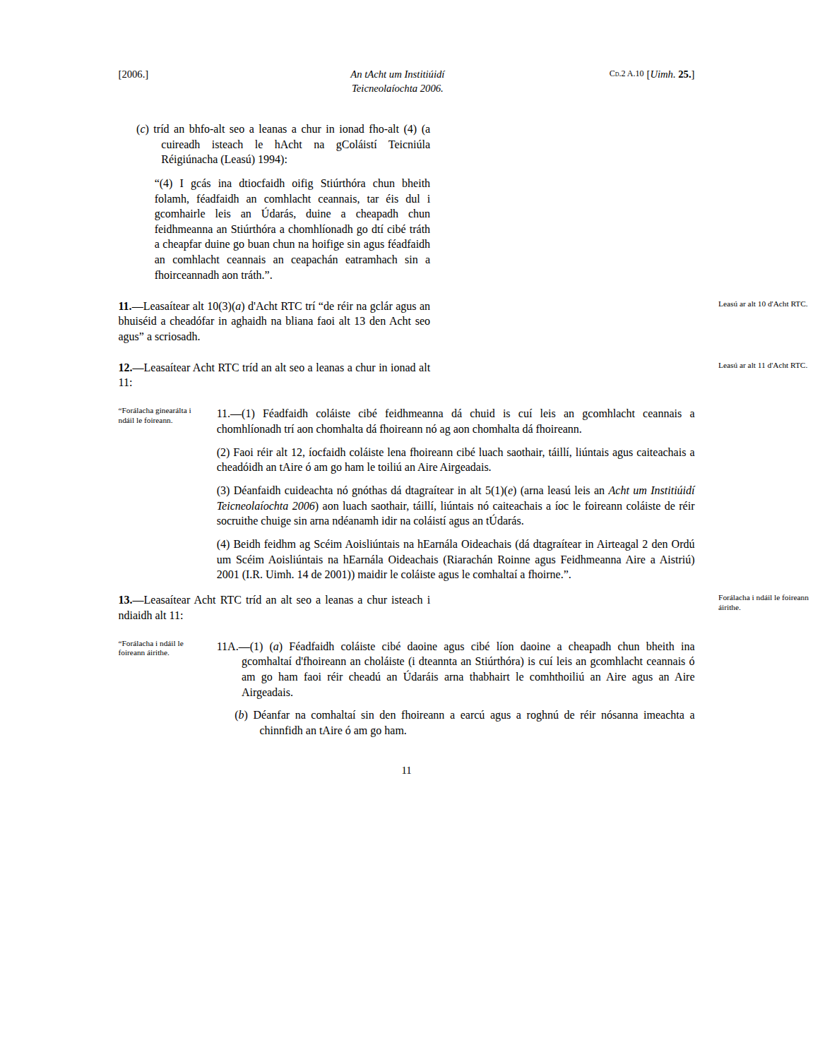Cd.2 A.10
[2006.] An tAcht um Institiúidí
Teicneolaíochta 2006. [Uimh. 25.]
(c) tríd an bhfo-alt seo a leanas a chur in ionad fho-alt (4) (a cuireadh isteach le hAcht na gColáistí Teicniúla Réigiúnacha (Leasú) 1994):
“(4) I gcás ina dtiocfaidh oifig Stiúrthóra chun bheith folamh, féadfaidh an comhlacht ceannais, tar éis dul i gcomhairle leis an Údarás, duine a cheapadh chun feidhmeanna an Stiúrthóra a chomhlíonadh go dtí cibé tráth a cheapfar duine go buan chun na hoifige sin agus féadfaidh an comhlacht ceannais an ceapachán eatramhach sin a fhoirceannadh aon tráth.”.
Leasú ar alt 10 d'Acht RTC.
11.—Leasaítear alt 10(3)(a) d'Acht RTC trí “de réir na gclár agus an bhuiséid a cheadófar in aghaidh na bliana faoi alt 13 den Acht seo agus” a scriosadh.
Leasú ar alt 11 d'Acht RTC.
12.—Leasaítear Acht RTC tríd an alt seo a leanas a chur in ionad alt 11:
“Forálacha ginearálta i ndáil le foireann.
11.—(1) Féadfaidh coláiste cibé feidhmeanna dá chuid is cuí leis an gcomhlacht ceannais a chomhlíonadh trí aon chomhalta dá fhoireann nó ag aon chomhalta dá fhoireann.
(2) Faoi réir alt 12, íocfaidh coláiste lena fhoireann cibé luach saothair, táillí, liúntais agus caiteachais a cheadóidh an tAire ó am go ham le toiliú an Aire Airgeadais.
(3) Déanfaidh cuideachta nó gnóthas dá dtagraítear in alt 5(1)(e) (arna leasú leis an Acht um Institiúidí Teicneolaíochta 2006) aon luach saothair, táillí, liúntais nó caiteachais a íoc le foireann coláiste de réir socruithe chuige sin arna ndéanamh idir na coláistí agus an tÚdarás.
(4) Beidh feidhm ag Scéim Aoisliúntais na hEarnála Oideachais (dá dtagraítear in Airteagal 2 den Ordú um Scéim Aoisliúntais na hEarnála Oideachais (Riarachán Roinne agus Feidhmeanna Aire a Aistriú) 2001 (I.R. Uimh. 14 de 2001)) maidir le coláiste agus le comhaltaí a fhoirne.”.
Forálacha i ndáil le foireann áirithe.
13.—Leasaítear Acht RTC tríd an alt seo a leanas a chur isteach i ndiaidh alt 11:
“Forálacha i ndáil le foireann áirithe.
11A.—(1) (a) Féadfaidh coláiste cibé daoine agus cibé líon daoine a cheapadh chun bheith ina gcomhaltaí d'fhoireann an choláiste (i dteannta an Stiúrthóra) is cuí leis an gcomhlacht ceannais ó am go ham faoi réir cheadú an Údaráis arna thabhairt le comhthoiliú an Aire agus an Aire Airgeadais.
(b) Déanfar na comhaltaí sin den fhoireann a earcú agus a roghnú de réir nósanna imeachta a chinnfidh an tAire ó am go ham.
11